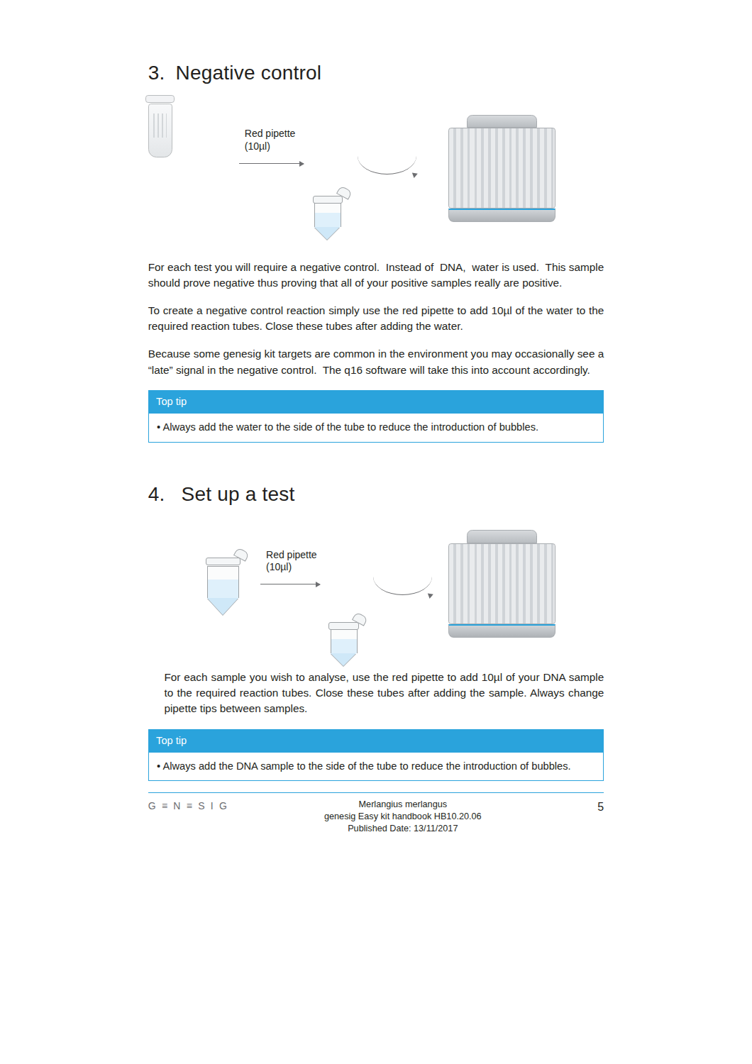3. Negative control
Red pipette
(10µl)
For each test you will require a negative control. Instead of DNA, water is used. This sample should prove negative thus proving that all of your positive samples really are positive.
To create a negative control reaction simply use the red pipette to add 10µl of the water to the required reaction tubes. Close these tubes after adding the water.
Because some genesig kit targets are common in the environment you may occasionally see a “late” signal in the negative control. The q16 software will take this into account accordingly.
Top tip
• Always add the water to the side of the tube to reduce the introduction of bubbles.
4. Set up a test
Red pipette
(10µl)
For each sample you wish to analyse, use the red pipette to add 10µl of your DNA sample to the required reaction tubes. Close these tubes after adding the sample. Always change pipette tips between samples.
Top tip
• Always add the DNA sample to the side of the tube to reduce the introduction of bubbles.
G ≡ N ≡ S I G
Merlangius merlangus
genesig Easy kit handbook HB10.20.06
Published Date: 13/11/2017
5